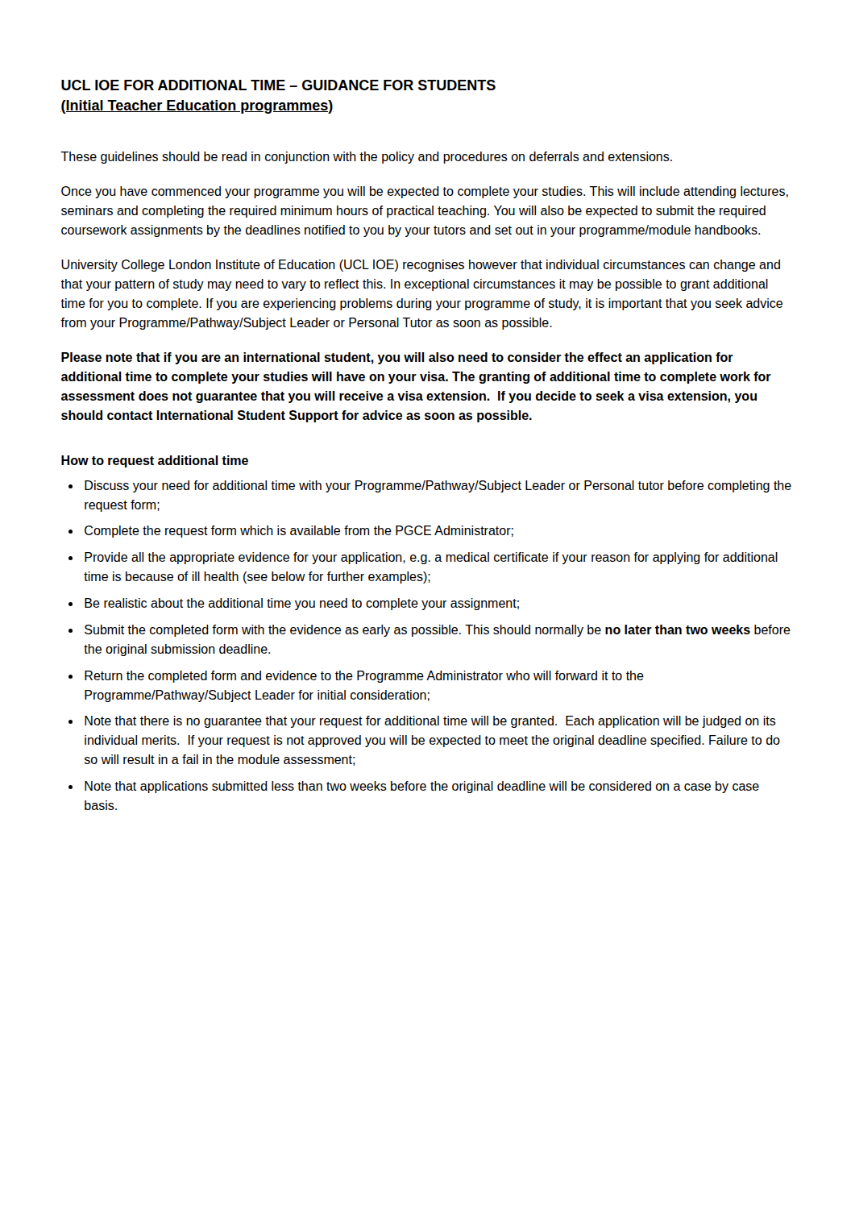UCL IOE FOR ADDITIONAL TIME – GUIDANCE FOR STUDENTS
(Initial Teacher Education programmes)
These guidelines should be read in conjunction with the policy and procedures on deferrals and extensions.
Once you have commenced your programme you will be expected to complete your studies. This will include attending lectures, seminars and completing the required minimum hours of practical teaching. You will also be expected to submit the required coursework assignments by the deadlines notified to you by your tutors and set out in your programme/module handbooks.
University College London Institute of Education (UCL IOE) recognises however that individual circumstances can change and that your pattern of study may need to vary to reflect this. In exceptional circumstances it may be possible to grant additional time for you to complete. If you are experiencing problems during your programme of study, it is important that you seek advice from your Programme/Pathway/Subject Leader or Personal Tutor as soon as possible.
Please note that if you are an international student, you will also need to consider the effect an application for additional time to complete your studies will have on your visa. The granting of additional time to complete work for assessment does not guarantee that you will receive a visa extension. If you decide to seek a visa extension, you should contact International Student Support for advice as soon as possible.
How to request additional time
Discuss your need for additional time with your Programme/Pathway/Subject Leader or Personal tutor before completing the request form;
Complete the request form which is available from the PGCE Administrator;
Provide all the appropriate evidence for your application, e.g. a medical certificate if your reason for applying for additional time is because of ill health (see below for further examples);
Be realistic about the additional time you need to complete your assignment;
Submit the completed form with the evidence as early as possible. This should normally be no later than two weeks before the original submission deadline.
Return the completed form and evidence to the Programme Administrator who will forward it to the Programme/Pathway/Subject Leader for initial consideration;
Note that there is no guarantee that your request for additional time will be granted. Each application will be judged on its individual merits. If your request is not approved you will be expected to meet the original deadline specified. Failure to do so will result in a fail in the module assessment;
Note that applications submitted less than two weeks before the original deadline will be considered on a case by case basis.